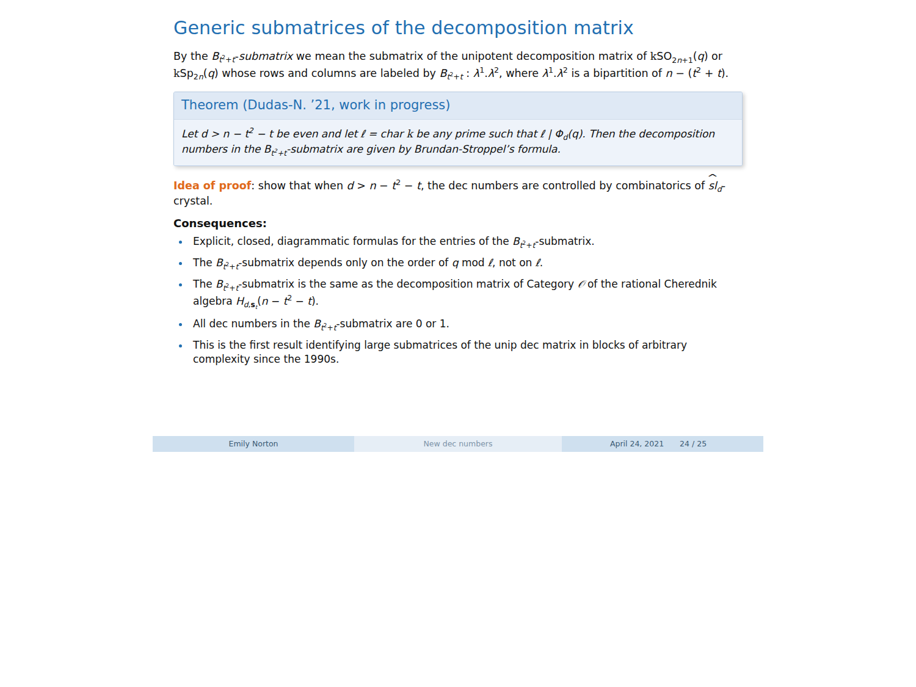Generic submatrices of the decomposition matrix
By the Bt2+t-submatrix we mean the submatrix of the unipotent decomposition matrix of k SO2n+1(q) or k Sp2n(q) whose rows and columns are labeled by Bt2+t : λ1.λ2, where λ1.λ2 is a bipartition of n − (t2 + t).
Theorem (Dudas-N. ’21, work in progress)
Let d > n − t2 − t be even and let ℓ = char k be any prime such that ℓ | Φd(q). Then the decomposition numbers in the Bt2+t-submatrix are given by Brundan-Stroppel’s formula.
Idea of proof: show that when d > n − t2 − t, the dec numbers are controlled by combinatorics of sld-crystal.
Consequences:
Explicit, closed, diagrammatic formulas for the entries of the Bt2+t-submatrix.
The Bt2+t-submatrix depends only on the order of q mod ℓ, not on ℓ.
The Bt2+t-submatrix is the same as the decomposition matrix of Category 𝒪 of the rational Cherednik algebra Hd,st(n − t2 − t).
All dec numbers in the Bt2+t-submatrix are 0 or 1.
This is the first result identifying large submatrices of the unip dec matrix in blocks of arbitrary complexity since the 1990s.
Emily Norton
New dec numbers
April 24, 202124 / 25